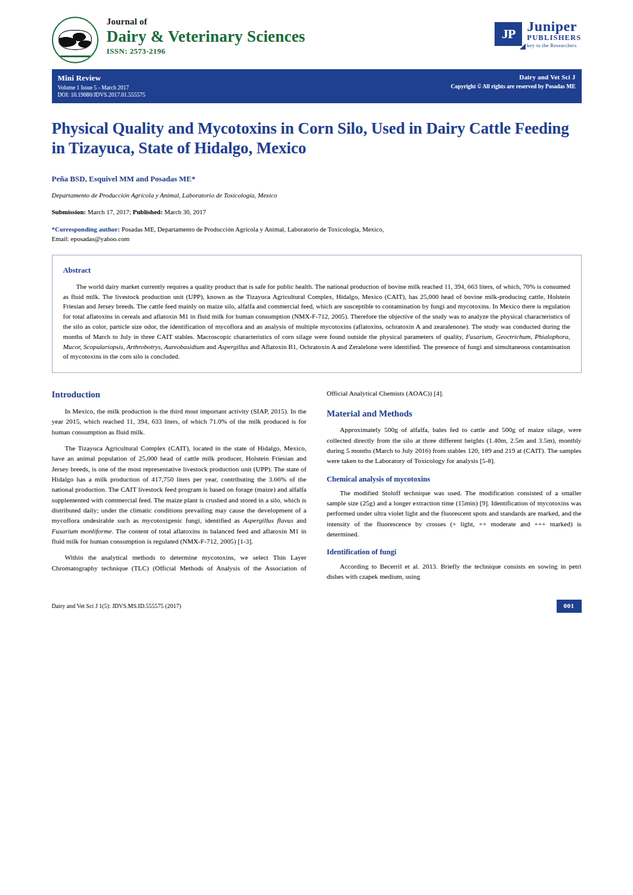Journal of
Dairy & Veterinary Sciences
ISSN: 2573-2196
JP
Juniper
PUBLISHERS
key to the Researchers
Mini Review
Volume 1 Issue 5 - March 2017
DOI: 10.19080/JDVS.2017.01.555575
Dairy and Vet Sci J
Copyright © All rights are reserved by Posadas ME
Physical Quality and Mycotoxins in Corn Silo, Used in Dairy Cattle Feeding in Tizayuca, State of Hidalgo, Mexico
Peña BSD, Esquivel MM and Posadas ME*
Departamento de Producción Agrícola y Animal, Laboratorio de Toxicología, Mexico
Submission: March 17, 2017; Published: March 30, 2017
*Corresponding author: Posadas ME, Departamento de Producción Agrícola y Animal, Laboratorio de Toxicología, Mexico,
Email: eposadas@yahoo.com
Abstract
The world dairy market currently requires a quality product that is safe for public health. The national production of bovine milk reached 11, 394, 663 liters, of which, 70% is consumed as fluid milk. The livestock production unit (UPP), known as the Tizayuca Agricultural Complex, Hidalgo, Mexico (CAIT), has 25,000 head of bovine milk-producing cattle, Holstein Friesian and Jersey breeds. The cattle feed mainly on maize silo, alfalfa and commercial feed, which are susceptible to contamination by fungi and mycotoxins. In Mexico there is regulation for total aflatoxins in cereals and aflatoxin M1 in fluid milk for human consumption (NMX-F-712, 2005). Therefore the objective of the study was to analyze the physical characteristics of the silo as color, particle size odor, the identification of mycoflora and an analysis of multiple mycotoxins (aflatoxins, ochratoxin A and zearalenone). The study was conducted during the months of March to July in three CAIT stables. Macroscopic characteristics of corn silage were found outside the physical parameters of quality, Fusarium, Geoctrichum, Phialophora, Mucor, Scopulariopsis, Arthrobotrys, Aureobasidium and Aspergillus and Aflatoxin B1, Ochratoxin A and Zeralelone were identified. The presence of fungi and simultaneous contamination of mycotoxins in the corn silo is concluded.
Introduction
In Mexico, the milk production is the third most important activity (SIAP, 2015). In the year 2015, which reached 11, 394, 633 liters, of which 71.0% of the milk produced is for human consumption as fluid milk.
The Tizayuca Agricultural Complex (CAIT), located in the state of Hidalgo, Mexico, have an animal population of 25,000 head of cattle milk producer, Holstein Friesian and Jersey breeds, is one of the most representative livestock production unit (UPP). The state of Hidalgo has a milk production of 417,750 liters per year, contributing the 3.66% of the national production. The CAIT livestock feed program is based on forage (maize) and alfalfa supplemented with commercial feed. The maize plant is crushed and stored in a silo, which is distributed daily; under the climatic conditions prevailing may cause the development of a mycoflora undesirable such as mycotoxigenic fungi, identified as Aspergillus flavus and Fusarium monliforme. The content of total aflatoxins in balanced feed and aflatoxin M1 in fluid milk for human consumption is regulated (NMX-F-712, 2005) [1-3].
Within the analytical methods to determine mycotoxins, we select Thin Layer Chromatography technique (TLC) (Official Methods of Analysis of the Association of Official Analytical Chemists (AOAC)) [4].
Material and Methods
Approximately 500g of alfalfa, bales fed to cattle and 500g of maize silage, were collected directly from the silo at three different heights (1.40m, 2.5m and 3.5m), monthly during 5 months (March to July 2016) from stables 120, 189 and 219 at (CAIT). The samples were taken to the Laboratory of Toxicology for analysis [5-8].
Chemical analysis of mycotoxins
The modified Stoloff technique was used. The modification consisted of a smaller sample size (25g) and a longer extraction time (15min) [9]. Identification of mycotoxins was performed under ultra violet light and the fluorescent spots and standards are marked, and the intensity of the fluorescence by crosses (+ light, ++ moderate and +++ marked) is determined.
Identification of fungi
According to Becerril et al. 2013. Briefly the technique consists en sowing in petri dishes with czapek medium, using
Dairy and Vet Sci J 1(5): JDVS.MS.ID.555575 (2017)
001